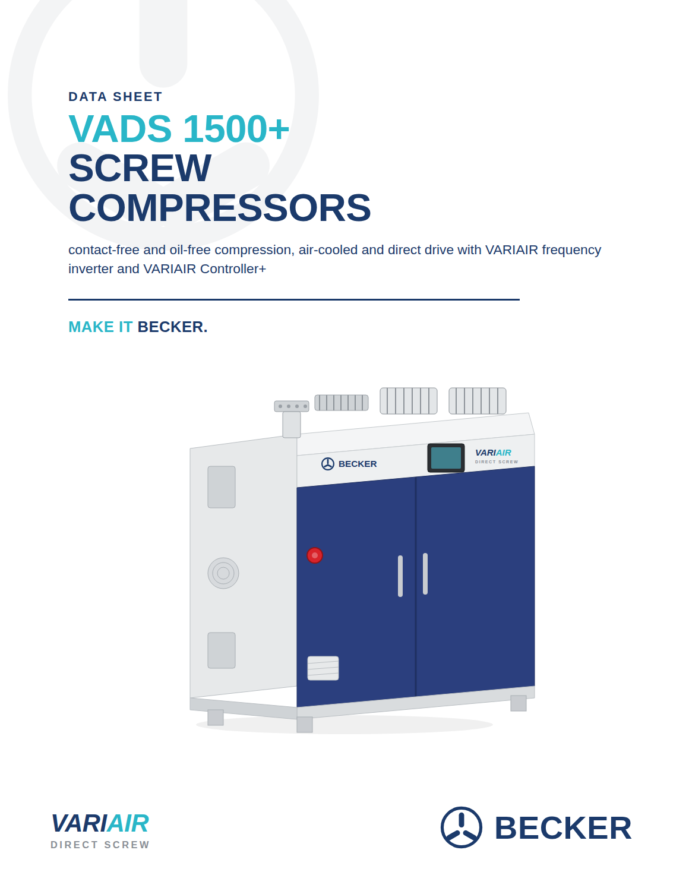DATA SHEET
VADS 1500+ SCREW COMPRESSORS
contact-free and oil-free compression, air-cooled and direct drive with VARIAIR frequency inverter and VARIAIR Controller+
MAKE IT BECKER.
Becker VARIAIR VADS 1500+ screw compressor Enclosed cabinet-style oil-free screw compressor with light grey housing, two dark blue front doors with vertical handles, a touchscreen control panel labelled VARIAIR Direct Screw, two top-mounted cooling fan grilles, a red emergency stop button and side ventilation louvres. BECKER VARIAIR DIRECT SCREW
Product photograph of the VADS 1500+ screw compressor.
VARI AIR DIRECT SCREW
BECKER